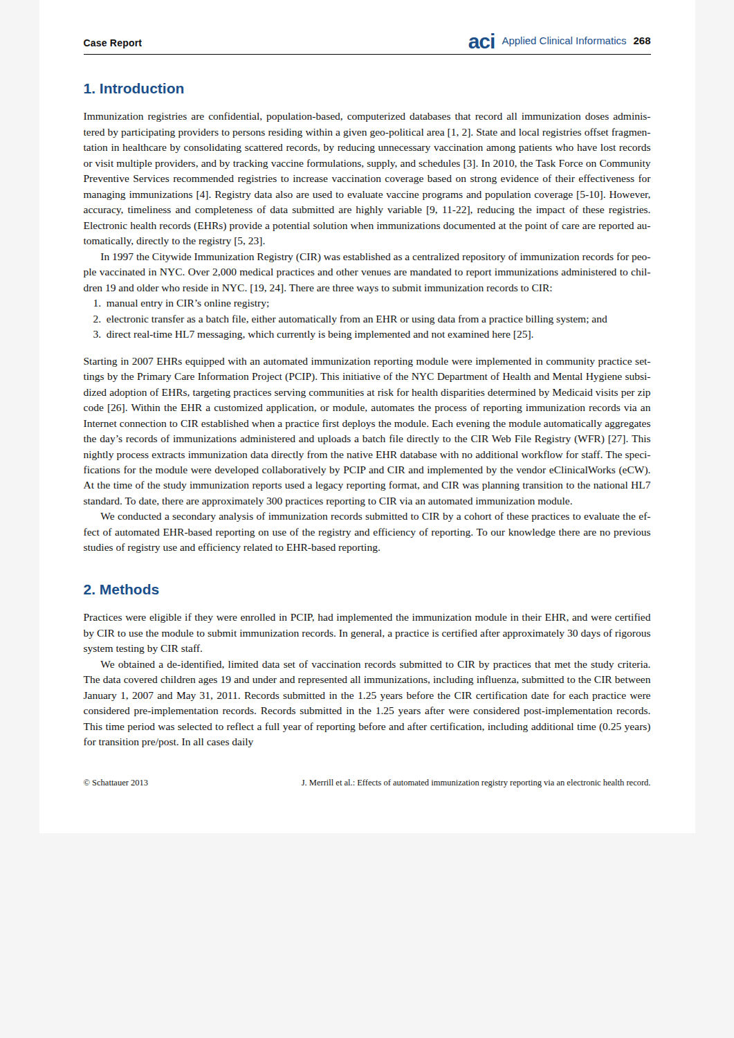Case Report
aci Applied Clinical Informatics 268
1. Introduction
Immunization registries are confidential, population-based, computerized databases that record all immunization doses administered by participating providers to persons residing within a given geo-political area [1, 2]. State and local registries offset fragmentation in healthcare by consolidating scattered records, by reducing unnecessary vaccination among patients who have lost records or visit multiple providers, and by tracking vaccine formulations, supply, and schedules [3]. In 2010, the Task Force on Community Preventive Services recommended registries to increase vaccination coverage based on strong evidence of their effectiveness for managing immunizations [4]. Registry data also are used to evaluate vaccine programs and population coverage [5-10]. However, accuracy, timeliness and completeness of data submitted are highly variable [9, 11-22], reducing the impact of these registries. Electronic health records (EHRs) provide a potential solution when immunizations documented at the point of care are reported automatically, directly to the registry [5, 23].
In 1997 the Citywide Immunization Registry (CIR) was established as a centralized repository of immunization records for people vaccinated in NYC. Over 2,000 medical practices and other venues are mandated to report immunizations administered to children 19 and older who reside in NYC. [19, 24]. There are three ways to submit immunization records to CIR:
manual entry in CIR’s online registry;
electronic transfer as a batch file, either automatically from an EHR or using data from a practice billing system; and
direct real-time HL7 messaging, which currently is being implemented and not examined here [25].
Starting in 2007 EHRs equipped with an automated immunization reporting module were implemented in community practice settings by the Primary Care Information Project (PCIP). This initiative of the NYC Department of Health and Mental Hygiene subsidized adoption of EHRs, targeting practices serving communities at risk for health disparities determined by Medicaid visits per zip code [26]. Within the EHR a customized application, or module, automates the process of reporting immunization records via an Internet connection to CIR established when a practice first deploys the module. Each evening the module automatically aggregates the day’s records of immunizations administered and uploads a batch file directly to the CIR Web File Registry (WFR) [27]. This nightly process extracts immunization data directly from the native EHR database with no additional workflow for staff. The specifications for the module were developed collaboratively by PCIP and CIR and implemented by the vendor eClinicalWorks (eCW). At the time of the study immunization reports used a legacy reporting format, and CIR was planning transition to the national HL7 standard. To date, there are approximately 300 practices reporting to CIR via an automated immunization module.
We conducted a secondary analysis of immunization records submitted to CIR by a cohort of these practices to evaluate the effect of automated EHR-based reporting on use of the registry and efficiency of reporting. To our knowledge there are no previous studies of registry use and efficiency related to EHR-based reporting.
2. Methods
Practices were eligible if they were enrolled in PCIP, had implemented the immunization module in their EHR, and were certified by CIR to use the module to submit immunization records. In general, a practice is certified after approximately 30 days of rigorous system testing by CIR staff.
We obtained a de-identified, limited data set of vaccination records submitted to CIR by practices that met the study criteria. The data covered children ages 19 and under and represented all immunizations, including influenza, submitted to the CIR between January 1, 2007 and May 31, 2011. Records submitted in the 1.25 years before the CIR certification date for each practice were considered pre-implementation records. Records submitted in the 1.25 years after were considered post-implementation records. This time period was selected to reflect a full year of reporting before and after certification, including additional time (0.25 years) for transition pre/post. In all cases daily
© Schattauer 2013
J. Merrill et al.: Effects of automated immunization registry reporting via an electronic health record.